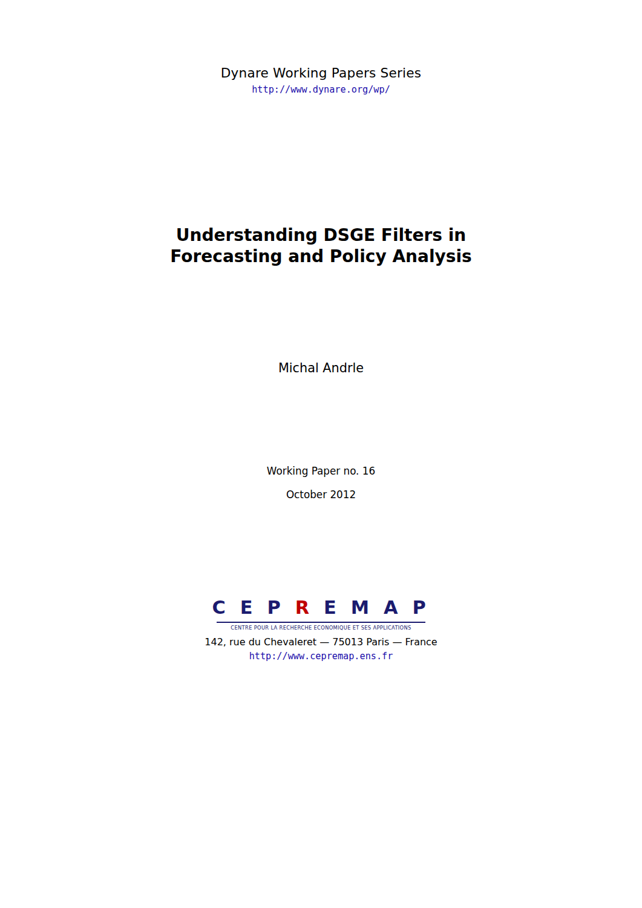Dynare Working Papers Series
http://www.dynare.org/wp/
Understanding DSGE Filters in Forecasting and Policy Analysis
Michal Andrle
Working Paper no. 16
October 2012
C E P R E M A P
Centre pour la recherche economique et ses applications
142, rue du Chevaleret — 75013 Paris — France
http://www.cepremap.ens.fr